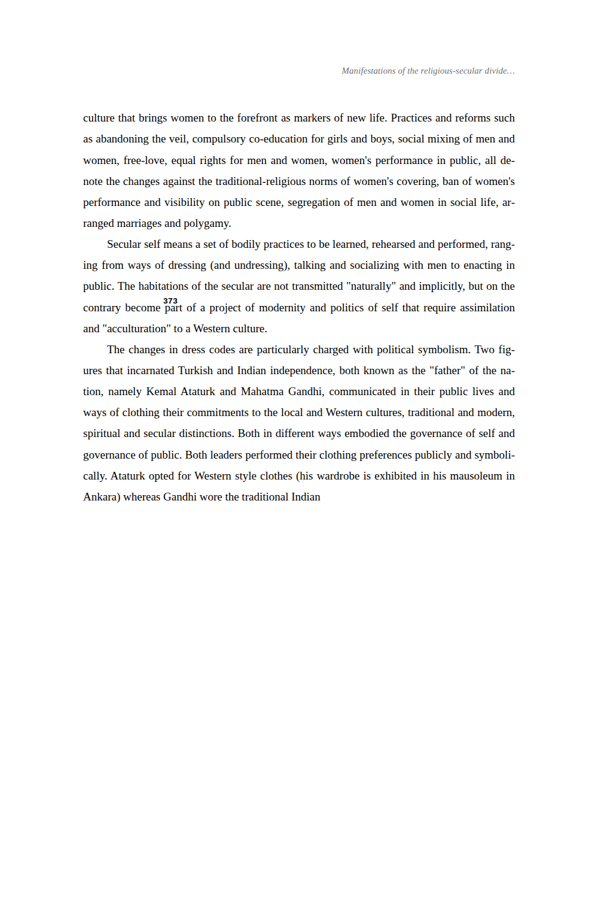Manifestations of the religious-secular divide…
culture that brings women to the forefront as markers of new life. Practices and reforms such as abandoning the veil, compulsory co-education for girls and boys, social mixing of men and women, free-love, equal rights for men and women, women's performance in public, all denote the changes against the traditional-religious norms of women's covering, ban of women's performance and visibility on public scene, segregation of men and women in social life, arranged marriages and polygamy.
Secular self means a set of bodily practices to be learned, rehearsed and performed, ranging from ways of dressing (and undressing), talking and socializing with men to enacting in public. The habitations of the secular are not transmitted "naturally" and implicitly, but on the contrary become 373part of a project of modernity and politics of self that require assimilation and "acculturation" to a Western culture.
The changes in dress codes are particularly charged with political symbolism. Two figures that incarnated Turkish and Indian independence, both known as the "father" of the nation, namely Kemal Ataturk and Mahatma Gandhi, communicated in their public lives and ways of clothing their commitments to the local and Western cultures, traditional and modern, spiritual and secular distinctions. Both in different ways embodied the governance of self and governance of public. Both leaders performed their clothing preferences publicly and symbolically. Ataturk opted for Western style clothes (his wardrobe is exhibited in his mausoleum in Ankara) whereas Gandhi wore the traditional Indian